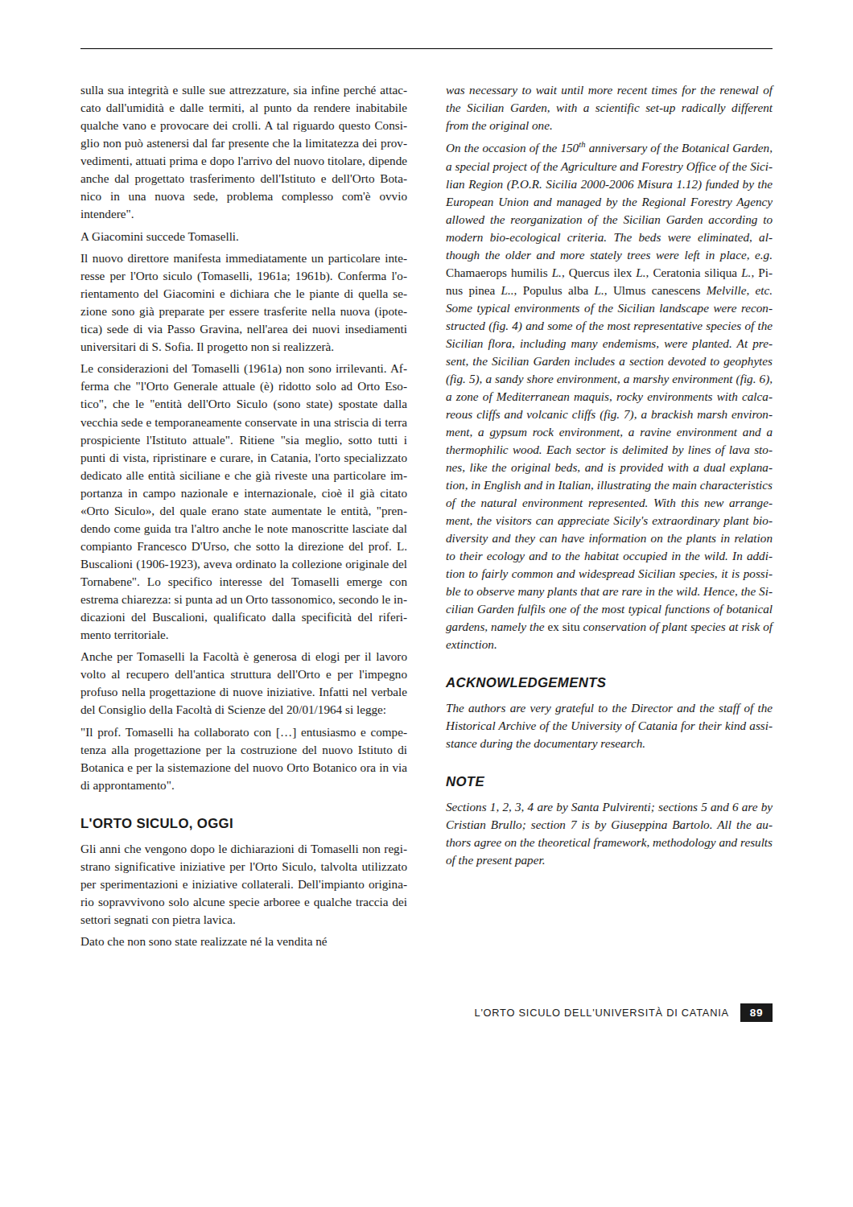sulla sua integrità e sulle sue attrezzature, sia infine perché attaccato dall'umidità e dalle termiti, al punto da rendere inabitabile qualche vano e provocare dei crolli. A tal riguardo questo Consiglio non può astenersi dal far presente che la limitatezza dei provvedimenti, attuati prima e dopo l'arrivo del nuovo titolare, dipende anche dal progettato trasferimento dell'Istituto e dell'Orto Botanico in una nuova sede, problema complesso com'è ovvio intendere".
A Giacomini succede Tomaselli.
Il nuovo direttore manifesta immediatamente un particolare interesse per l'Orto siculo (Tomaselli, 1961a; 1961b). Conferma l'orientamento del Giacomini e dichiara che le piante di quella sezione sono già preparate per essere trasferite nella nuova (ipotetica) sede di via Passo Gravina, nell'area dei nuovi insediamenti universitari di S. Sofia. Il progetto non si realizzerà.
Le considerazioni del Tomaselli (1961a) non sono irrilevanti. Afferma che "l'Orto Generale attuale (è) ridotto solo ad Orto Esotico", che le "entità dell'Orto Siculo (sono state) spostate dalla vecchia sede e temporaneamente conservate in una striscia di terra prospiciente l'Istituto attuale". Ritiene "sia meglio, sotto tutti i punti di vista, ripristinare e curare, in Catania, l'orto specializzato dedicato alle entità siciliane e che già riveste una particolare importanza in campo nazionale e internazionale, cioè il già citato «Orto Siculo», del quale erano state aumentate le entità, "prendendo come guida tra l'altro anche le note manoscritte lasciate dal compianto Francesco D'Urso, che sotto la direzione del prof. L. Buscalioni (1906-1923), aveva ordinato la collezione originale del Tornabene". Lo specifico interesse del Tomaselli emerge con estrema chiarezza: si punta ad un Orto tassonomico, secondo le indicazioni del Buscalioni, qualificato dalla specificità del riferimento territoriale.
Anche per Tomaselli la Facoltà è generosa di elogi per il lavoro volto al recupero dell'antica struttura dell'Orto e per l'impegno profuso nella progettazione di nuove iniziative. Infatti nel verbale del Consiglio della Facoltà di Scienze del 20/01/1964 si legge:
"Il prof. Tomaselli ha collaborato con […] entusiasmo e competenza alla progettazione per la costruzione del nuovo Istituto di Botanica e per la sistemazione del nuovo Orto Botanico ora in via di approntamento".
L'ORTO SICULO, OGGI
Gli anni che vengono dopo le dichiarazioni di Tomaselli non registrano significative iniziative per l'Orto Siculo, talvolta utilizzato per sperimentazioni e iniziative collaterali. Dell'impianto originario sopravvivono solo alcune specie arboree e qualche traccia dei settori segnati con pietra lavica.
Dato che non sono state realizzate né la vendita né
was necessary to wait until more recent times for the renewal of the Sicilian Garden, with a scientific set-up radically different from the original one.
On the occasion of the 150th anniversary of the Botanical Garden, a special project of the Agriculture and Forestry Office of the Sicilian Region (P.O.R. Sicilia 2000-2006 Misura 1.12) funded by the European Union and managed by the Regional Forestry Agency allowed the reorganization of the Sicilian Garden according to modern bio-ecological criteria. The beds were eliminated, although the older and more stately trees were left in place, e.g. Chamaerops humilis L., Quercus ilex L., Ceratonia siliqua L., Pinus pinea L.., Populus alba L., Ulmus canescens Melville, etc. Some typical environments of the Sicilian landscape were reconstructed (fig. 4) and some of the most representative species of the Sicilian flora, including many endemisms, were planted. At present, the Sicilian Garden includes a section devoted to geophytes (fig. 5), a sandy shore environment, a marshy environment (fig. 6), a zone of Mediterranean maquis, rocky environments with calcareous cliffs and volcanic cliffs (fig. 7), a brackish marsh environment, a gypsum rock environment, a ravine environment and a thermophilic wood. Each sector is delimited by lines of lava stones, like the original beds, and is provided with a dual explanation, in English and in Italian, illustrating the main characteristics of the natural environment represented. With this new arrangement, the visitors can appreciate Sicily's extraordinary plant biodiversity and they can have information on the plants in relation to their ecology and to the habitat occupied in the wild. In addition to fairly common and widespread Sicilian species, it is possible to observe many plants that are rare in the wild. Hence, the Sicilian Garden fulfils one of the most typical functions of botanical gardens, namely the ex situ conservation of plant species at risk of extinction.
ACKNOWLEDGEMENTS
The authors are very grateful to the Director and the staff of the Historical Archive of the University of Catania for their kind assistance during the documentary research.
NOTE
Sections 1, 2, 3, 4 are by Santa Pulvirenti; sections 5 and 6 are by Cristian Brullo; section 7 is by Giuseppina Bartolo. All the authors agree on the theoretical framework, methodology and results of the present paper.
L'Orto Siculo dell'Università di Catania
89